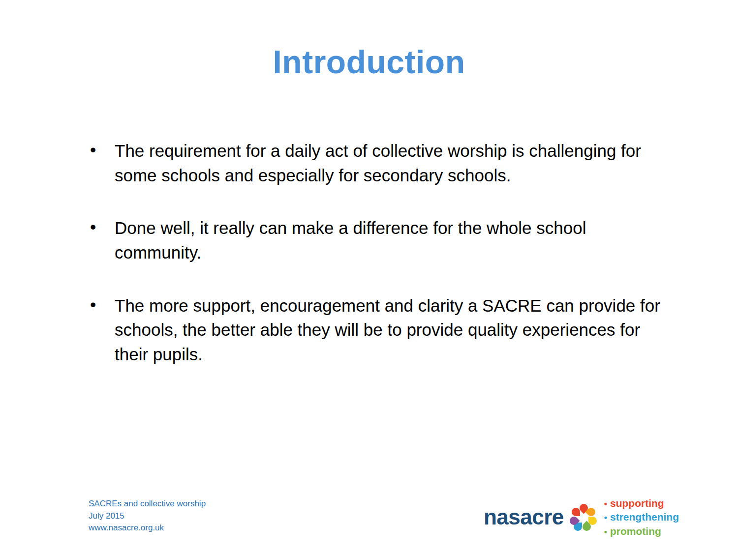Introduction
The requirement for a daily act of collective worship is challenging for some schools and especially for secondary schools.
Done well, it really can make a difference for the whole school community.
The more support, encouragement and clarity a SACRE can provide for schools, the better able they will be to provide quality experiences for their pupils.
SACREs and collective worship
July 2015
www.nasacre.org.uk
na sacre
• supporting
• strengthening
• promoting